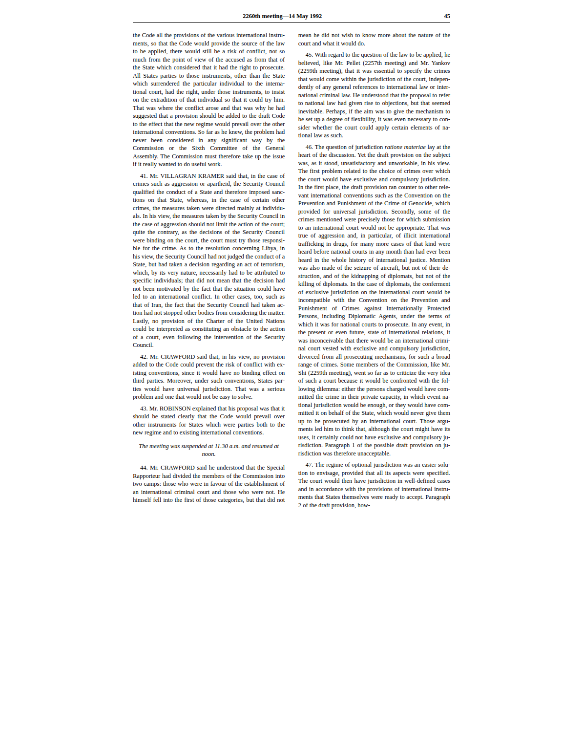2260th meeting—14 May 1992 45
the Code all the provisions of the various international instruments, so that the Code would provide the source of the law to be applied, there would still be a risk of conflict, not so much from the point of view of the accused as from that of the State which considered that it had the right to prosecute. All States parties to those instruments, other than the State which surrendered the particular individual to the international court, had the right, under those instruments, to insist on the extradition of that individual so that it could try him. That was where the conflict arose and that was why he had suggested that a provision should be added to the draft Code to the effect that the new regime would prevail over the other international conventions. So far as he knew, the problem had never been considered in any significant way by the Commission or the Sixth Committee of the General Assembly. The Commission must therefore take up the issue if it really wanted to do useful work.
41. Mr. VILLAGRAN KRAMER said that, in the case of crimes such as aggression or apartheid, the Security Council qualified the conduct of a State and therefore imposed sanctions on that State, whereas, in the case of certain other crimes, the measures taken were directed mainly at individuals. In his view, the measures taken by the Security Council in the case of aggression should not limit the action of the court; quite the contrary, as the decisions of the Security Council were binding on the court, the court must try those responsible for the crime. As to the resolution concerning Libya, in his view, the Security Council had not judged the conduct of a State, but had taken a decision regarding an act of terrorism, which, by its very nature, necessarily had to be attributed to specific individuals; that did not mean that the decision had not been motivated by the fact that the situation could have led to an international conflict. In other cases, too, such as that of Iran, the fact that the Security Council had taken action had not stopped other bodies from considering the matter. Lastly, no provision of the Charter of the United Nations could be interpreted as constituting an obstacle to the action of a court, even following the intervention of the Security Council.
42. Mr. CRAWFORD said that, in his view, no provision added to the Code could prevent the risk of conflict with existing conventions, since it would have no binding effect on third parties. Moreover, under such conventions, States parties would have universal jurisdiction. That was a serious problem and one that would not be easy to solve.
43. Mr. ROBINSON explained that his proposal was that it should be stated clearly that the Code would prevail over other instruments for States which were parties both to the new regime and to existing international conventions.
The meeting was suspended at 11.30 a.m. and resumed at noon.
44. Mr. CRAWFORD said he understood that the Special Rapporteur had divided the members of the Commission into two camps: those who were in favour of the establishment of an international criminal court and those who were not. He himself fell into the first of those categories, but that did not mean he did not wish to know more about the nature of the court and what it would do.
45. With regard to the question of the law to be applied, he believed, like Mr. Pellet (2257th meeting) and Mr. Yankov (2259th meeting), that it was essential to specify the crimes that would come within the jurisdiction of the court, independently of any general references to international law or international criminal law. He understood that the proposal to refer to national law had given rise to objections, but that seemed inevitable. Perhaps, if the aim was to give the mechanism to be set up a degree of flexibility, it was even necessary to consider whether the court could apply certain elements of national law as such.
46. The question of jurisdiction ratione materiae lay at the heart of the discussion. Yet the draft provision on the subject was, as it stood, unsatisfactory and unworkable, in his view. The first problem related to the choice of crimes over which the court would have exclusive and compulsory jurisdiction. In the first place, the draft provision ran counter to other relevant international conventions such as the Convention on the Prevention and Punishment of the Crime of Genocide, which provided for universal jurisdiction. Secondly, some of the crimes mentioned were precisely those for which submission to an international court would not be appropriate. That was true of aggression and, in particular, of illicit international trafficking in drugs, for many more cases of that kind were heard before national courts in any month than had ever been heard in the whole history of international justice. Mention was also made of the seizure of aircraft, but not of their destruction, and of the kidnapping of diplomats, but not of the killing of diplomats. In the case of diplomats, the conferment of exclusive jurisdiction on the international court would be incompatible with the Convention on the Prevention and Punishment of Crimes against Internationally Protected Persons, including Diplomatic Agents, under the terms of which it was for national courts to prosecute. In any event, in the present or even future, state of international relations, it was inconceivable that there would be an international criminal court vested with exclusive and compulsory jurisdiction, divorced from all prosecuting mechanisms, for such a broad range of crimes. Some members of the Commission, like Mr. Shi (2259th meeting), went so far as to criticize the very idea of such a court because it would be confronted with the following dilemma: either the persons charged would have committed the crime in their private capacity, in which event national jurisdiction would be enough, or they would have committed it on behalf of the State, which would never give them up to be prosecuted by an international court. Those arguments led him to think that, although the court might have its uses, it certainly could not have exclusive and compulsory jurisdiction. Paragraph 1 of the possible draft provision on jurisdiction was therefore unacceptable.
47. The regime of optional jurisdiction was an easier solution to envisage, provided that all its aspects were specified. The court would then have jurisdiction in well-defined cases and in accordance with the provisions of international instruments that States themselves were ready to accept. Paragraph 2 of the draft provision, how-